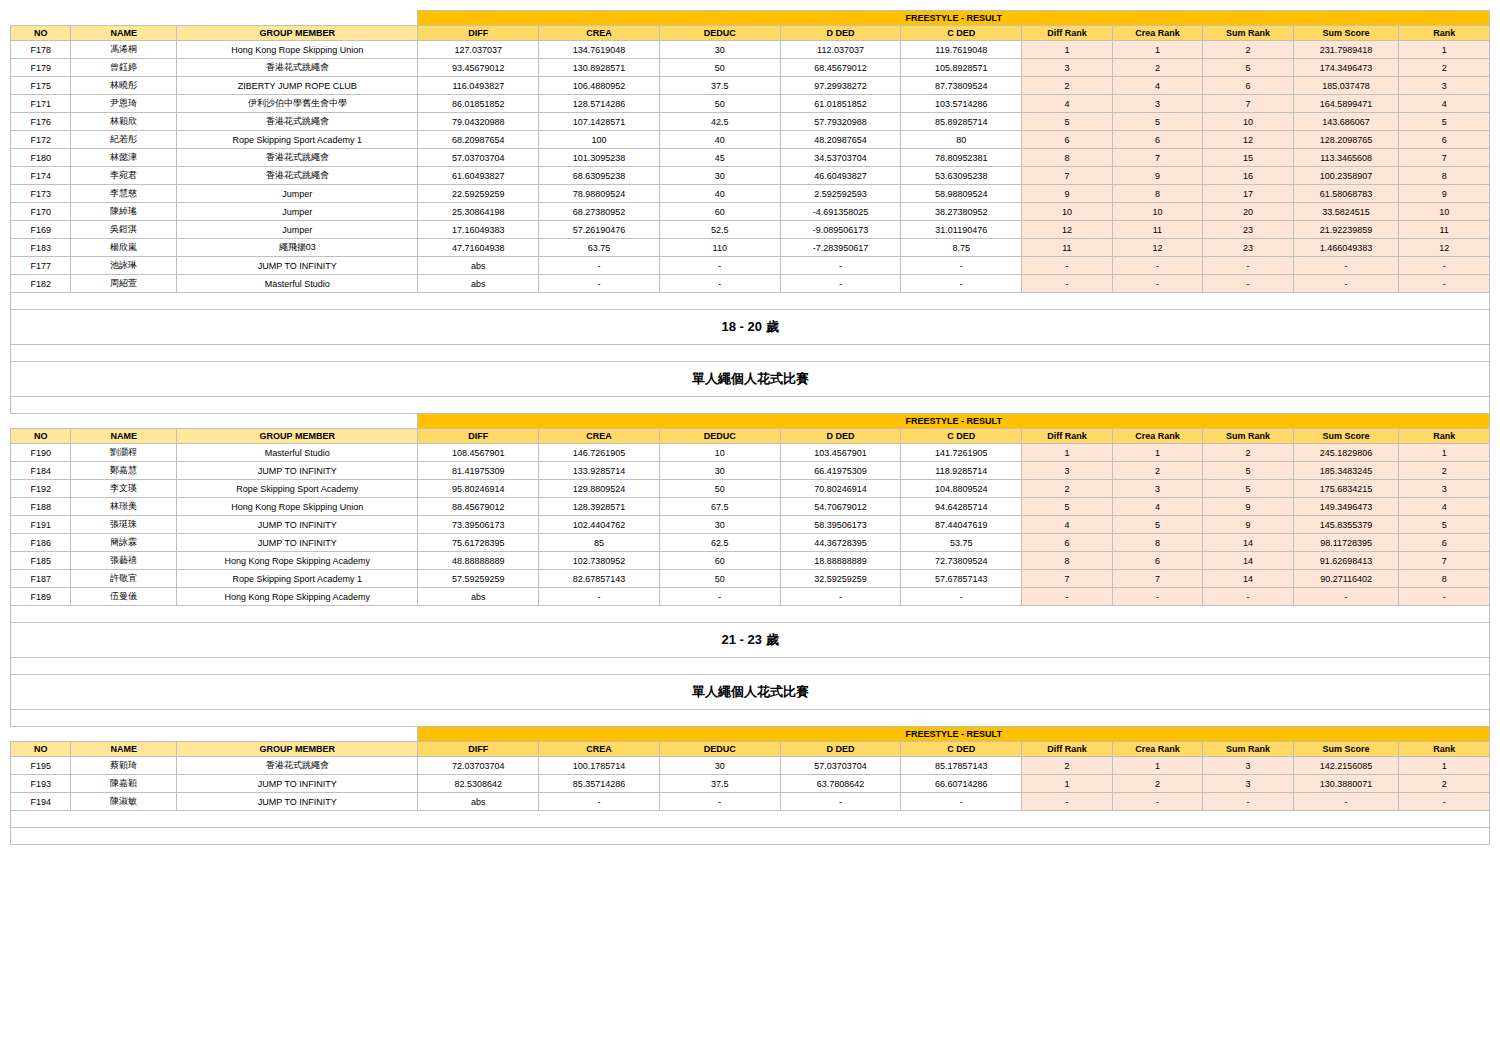| | | | FREESTYLE - RESULT |
| NO | NAME | GROUP MEMBER | DIFF | CREA | DEDUC | D DED | C DED | Diff Rank | Crea Rank | Sum Rank | Sum Score | Rank |
| F178 | 馮浠桐 | Hong Kong Rope Skipping Union | 127.037037 | 134.7619048 | 30 | 112.037037 | 119.7619048 | 1 | 1 | 2 | 231.7989418 | 1 |
| F179 | 曾鈺婷 | 香港花式跳繩會 | 93.45679012 | 130.8928571 | 50 | 68.45679012 | 105.8928571 | 3 | 2 | 5 | 174.3496473 | 2 |
| F175 | 林曉彤 | ZIBERTY JUMP ROPE CLUB | 116.0493827 | 106.4880952 | 37.5 | 97.29938272 | 87.73809524 | 2 | 4 | 6 | 185.037478 | 3 |
| F171 | 尹恩琦 | 伊利沙伯中學舊生會中學 | 86.01851852 | 128.5714286 | 50 | 61.01851852 | 103.5714286 | 4 | 3 | 7 | 164.5899471 | 4 |
| F176 | 林穎欣 | 香港花式跳繩會 | 79.04320988 | 107.1428571 | 42.5 | 57.79320988 | 85.89285714 | 5 | 5 | 10 | 143.686067 | 5 |
| F172 | 紀若彤 | Rope Skipping Sport Academy 1 | 68.20987654 | 100 | 40 | 48.20987654 | 80 | 6 | 6 | 12 | 128.2098765 | 6 |
| F180 | 林懿津 | 香港花式跳繩會 | 57.03703704 | 101.3095238 | 45 | 34.53703704 | 78.80952381 | 8 | 7 | 15 | 113.3465608 | 7 |
| F174 | 李宛君 | 香港花式跳繩會 | 61.60493827 | 68.63095238 | 30 | 46.60493827 | 53.63095238 | 7 | 9 | 16 | 100.2358907 | 8 |
| F173 | 李慧慈 | Jumper | 22.59259259 | 78.98809524 | 40 | 2.592592593 | 58.98809524 | 9 | 8 | 17 | 61.58068783 | 9 |
| F170 | 陳綽瑤 | Jumper | 25.30864198 | 68.27380952 | 60 | -4.691358025 | 38.27380952 | 10 | 10 | 20 | 33.5824515 | 10 |
| F169 | 吳鎧淇 | Jumper | 17.16049383 | 57.26190476 | 52.5 | -9.089506173 | 31.01190476 | 12 | 11 | 23 | 21.92239859 | 11 |
| F183 | 楊欣嵐 | 繩飛揚03 | 47.71604938 | 63.75 | 110 | -7.283950617 | 8.75 | 11 | 12 | 23 | 1.466049383 | 12 |
| F177 | 池詠琳 | JUMP TO INFINITY | abs | - | - | - | - | - | - | - | - | - |
| F182 | 周紹萱 | Masterful Studio | abs | - | - | - | - | - | - | - | - | - |
| 18 - 20 歲 |
| 單人繩個人花式比賽 |
| | | | FREESTYLE - RESULT |
| NO | NAME | GROUP MEMBER | DIFF | CREA | DEDUC | D DED | C DED | Diff Rank | Crea Rank | Sum Rank | Sum Score | Rank |
| F190 | 劉灝程 | Masterful Studio | 108.4567901 | 146.7261905 | 10 | 103.4567901 | 141.7261905 | 1 | 1 | 2 | 245.1829806 | 1 |
| F184 | 鄭嘉慧 | JUMP TO INFINITY | 81.41975309 | 133.9285714 | 30 | 66.41975309 | 118.9285714 | 3 | 2 | 5 | 185.3483245 | 2 |
| F192 | 李文瑛 | Rope Skipping Sport Academy | 95.80246914 | 129.8809524 | 50 | 70.80246914 | 104.8809524 | 2 | 3 | 5 | 175.6834215 | 3 |
| F188 | 林璟美 | Hong Kong Rope Skipping Union | 88.45679012 | 128.3928571 | 67.5 | 54.70679012 | 94.64285714 | 5 | 4 | 9 | 149.3496473 | 4 |
| F191 | 張珽珠 | JUMP TO INFINITY | 73.39506173 | 102.4404762 | 30 | 58.39506173 | 87.44047619 | 4 | 5 | 9 | 145.8355379 | 5 |
| F186 | 簡詠霖 | JUMP TO INFINITY | 75.61728395 | 85 | 62.5 | 44.36728395 | 53.75 | 6 | 8 | 14 | 98.11728395 | 6 |
| F185 | 張藝禧 | Hong Kong Rope Skipping Academy | 48.88888889 | 102.7380952 | 60 | 18.88888889 | 72.73809524 | 8 | 6 | 14 | 91.62698413 | 7 |
| F187 | 許敬宜 | Rope Skipping Sport Academy 1 | 57.59259259 | 82.67857143 | 50 | 32.59259259 | 57.67857143 | 7 | 7 | 14 | 90.27116402 | 8 |
| F189 | 伍曼儀 | Hong Kong Rope Skipping Academy | abs | - | - | - | - | - | - | - | - | - |
| 21 - 23 歲 |
| 單人繩個人花式比賽 |
| | | | FREESTYLE - RESULT |
| NO | NAME | GROUP MEMBER | DIFF | CREA | DEDUC | D DED | C DED | Diff Rank | Crea Rank | Sum Rank | Sum Score | Rank |
| F195 | 蔡穎琦 | 香港花式跳繩會 | 72.03703704 | 100.1785714 | 30 | 57.03703704 | 85.17857143 | 2 | 1 | 3 | 142.2156085 | 1 |
| F193 | 陳嘉穎 | JUMP TO INFINITY | 82.5308642 | 85.35714286 | 37.5 | 63.7808642 | 66.60714286 | 1 | 2 | 3 | 130.3880071 | 2 |
| F194 | 陳淑敏 | JUMP TO INFINITY | abs | - | - | - | - | - | - | - | - | - |